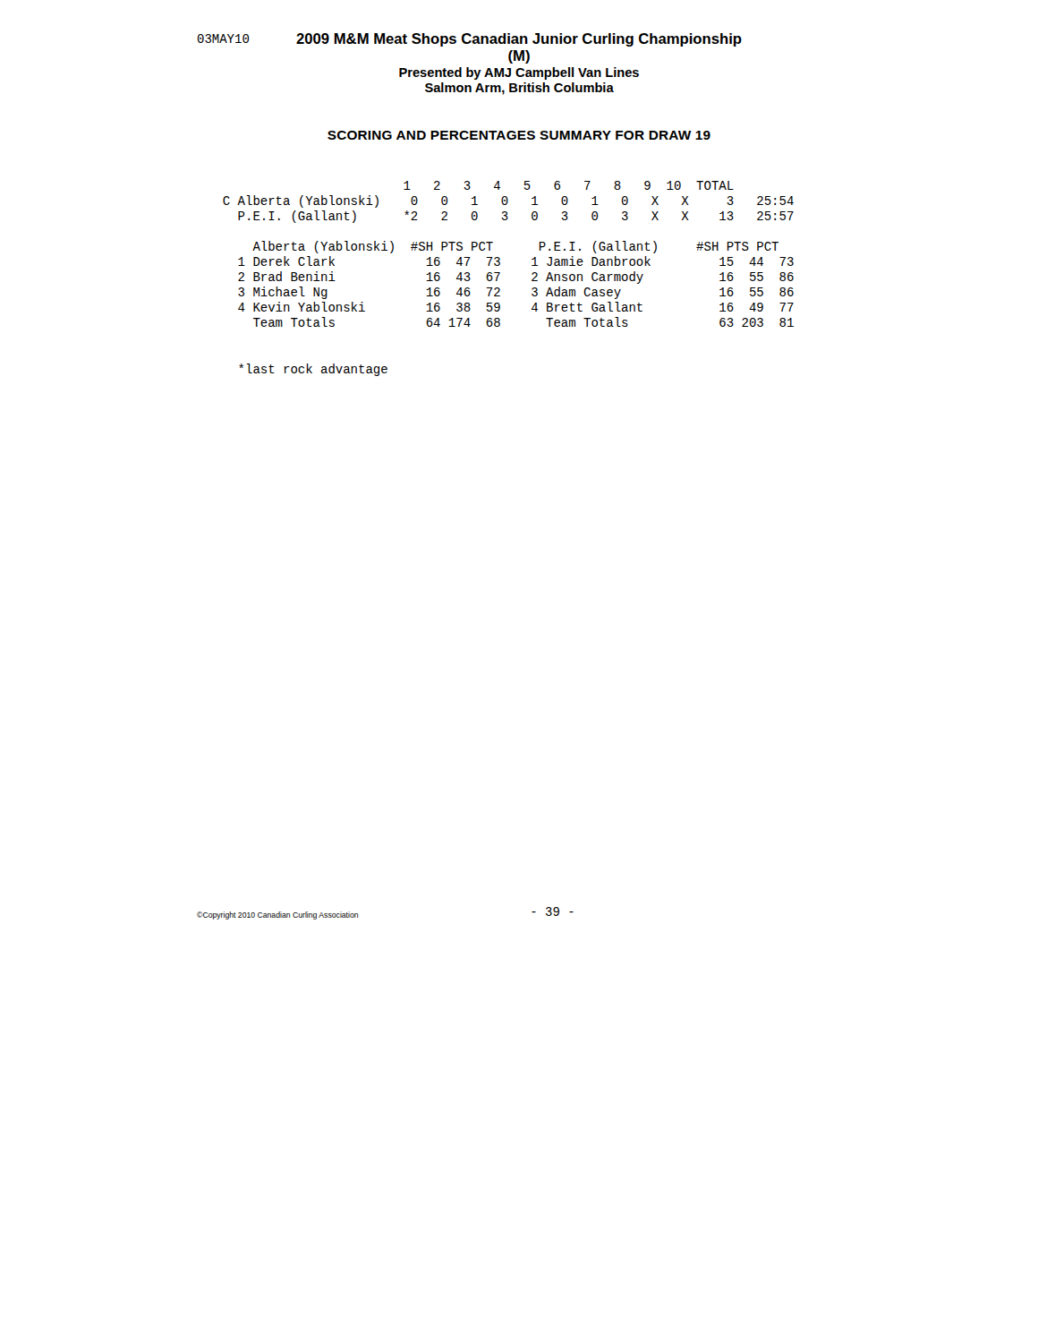03MAY10
2009 M&M Meat Shops Canadian Junior Curling Championship (M)
Presented by AMJ Campbell Van Lines
Salmon Arm, British Columbia
SCORING AND PERCENTAGES SUMMARY FOR DRAW 19
                        1   2   3   4   5   6   7   8   9  10  TOTAL
C Alberta (Yablonski)    0   0   1   0   1   0   1   0   X   X     3   25:54
  P.E.I. (Gallant)      *2   2   0   3   0   3   0   3   X   X    13   25:57

    Alberta (Yablonski)  #SH PTS PCT      P.E.I. (Gallant)     #SH PTS PCT
  1 Derek Clark            16  47  73    1 Jamie Danbrook         15  44  73
  2 Brad Benini            16  43  67    2 Anson Carmody          16  55  86
  3 Michael Ng             16  46  72    3 Adam Casey             16  55  86
  4 Kevin Yablonski        16  38  59    4 Brett Gallant          16  49  77
    Team Totals            64 174  68      Team Totals            63 203  81


  *last rock advantage
©Copyright 2010 Canadian Curling Association
- 39 -